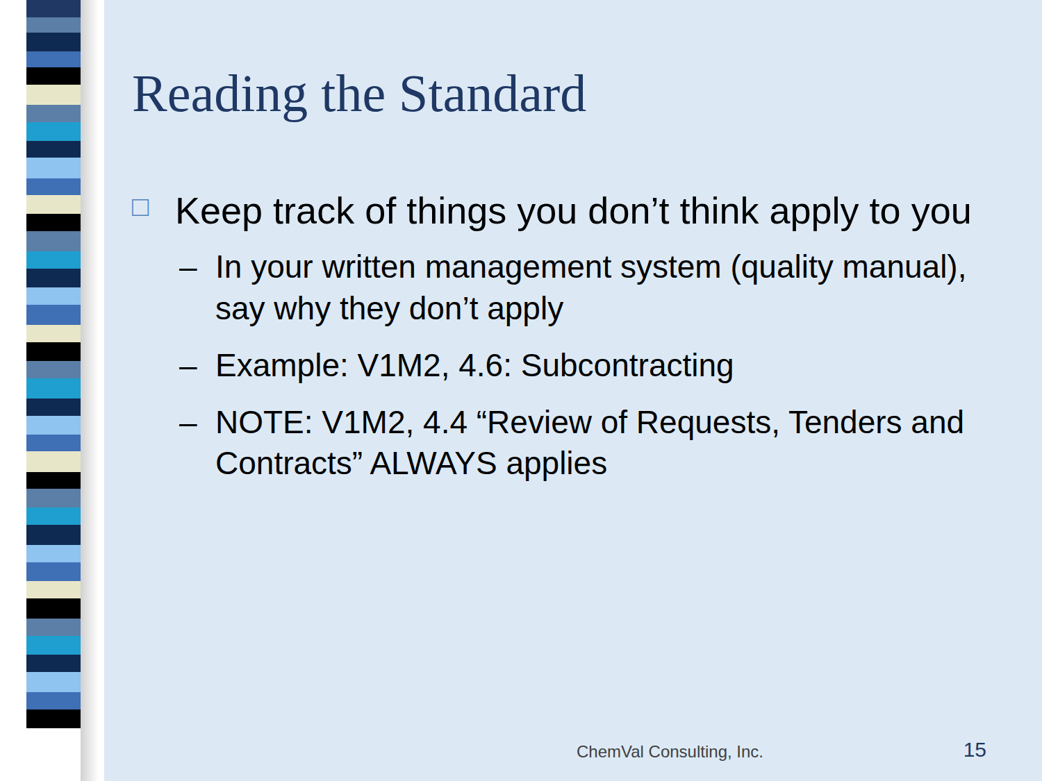Reading the Standard
Keep track of things you don’t think apply to you
In your written management system (quality manual), say why they don’t apply
Example: V1M2, 4.6: Subcontracting
NOTE: V1M2, 4.4 “Review of Requests, Tenders and Contracts” ALWAYS applies
ChemVal Consulting, Inc. 15